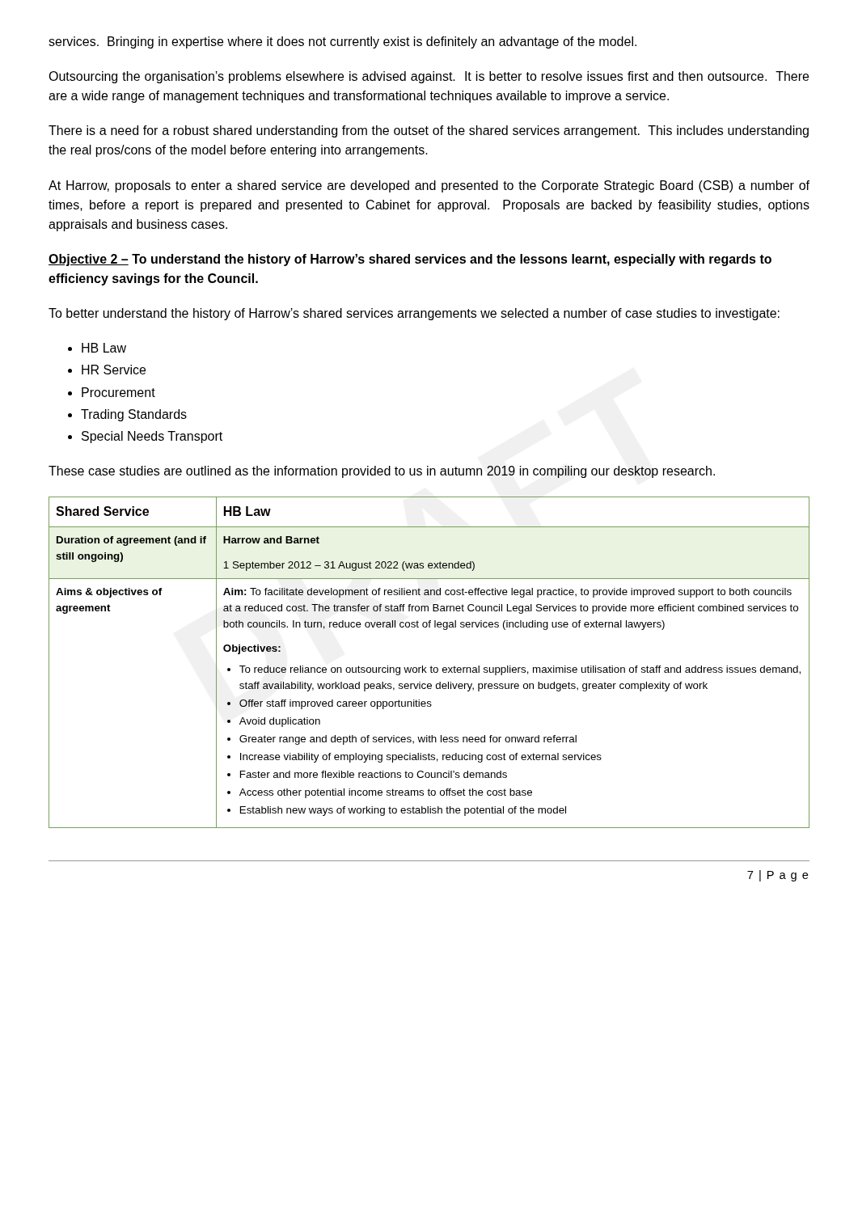DRAFT
services. Bringing in expertise where it does not currently exist is definitely an advantage of the model.
Outsourcing the organisation’s problems elsewhere is advised against. It is better to resolve issues first and then outsource. There are a wide range of management techniques and transformational techniques available to improve a service.
There is a need for a robust shared understanding from the outset of the shared services arrangement. This includes understanding the real pros/cons of the model before entering into arrangements.
At Harrow, proposals to enter a shared service are developed and presented to the Corporate Strategic Board (CSB) a number of times, before a report is prepared and presented to Cabinet for approval. Proposals are backed by feasibility studies, options appraisals and business cases.
Objective 2 – To understand the history of Harrow’s shared services and the lessons learnt, especially with regards to efficiency savings for the Council.
To better understand the history of Harrow’s shared services arrangements we selected a number of case studies to investigate:
HB Law
HR Service
Procurement
Trading Standards
Special Needs Transport
These case studies are outlined as the information provided to us in autumn 2019 in compiling our desktop research.
| Shared Service | HB Law |
| Duration of agreement (and if still ongoing) | Harrow and Barnet 1 September 2012 – 31 August 2022 (was extended) |
| Aims & objectives of agreement | Aim: To facilitate development of resilient and cost-effective legal practice, to provide improved support to both councils at a reduced cost. The transfer of staff from Barnet Council Legal Services to provide more efficient combined services to both councils. In turn, reduce overall cost of legal services (including use of external lawyers) Objectives: To reduce reliance on outsourcing work to external suppliers, maximise utilisation of staff and address issues demand, staff availability, workload peaks, service delivery, pressure on budgets, greater complexity of work Offer staff improved career opportunities Avoid duplication Greater range and depth of services, with less need for onward referral Increase viability of employing specialists, reducing cost of external services Faster and more flexible reactions to Council’s demands Access other potential income streams to offset the cost base Establish new ways of working to establish the potential of the model |
7 | P a g e